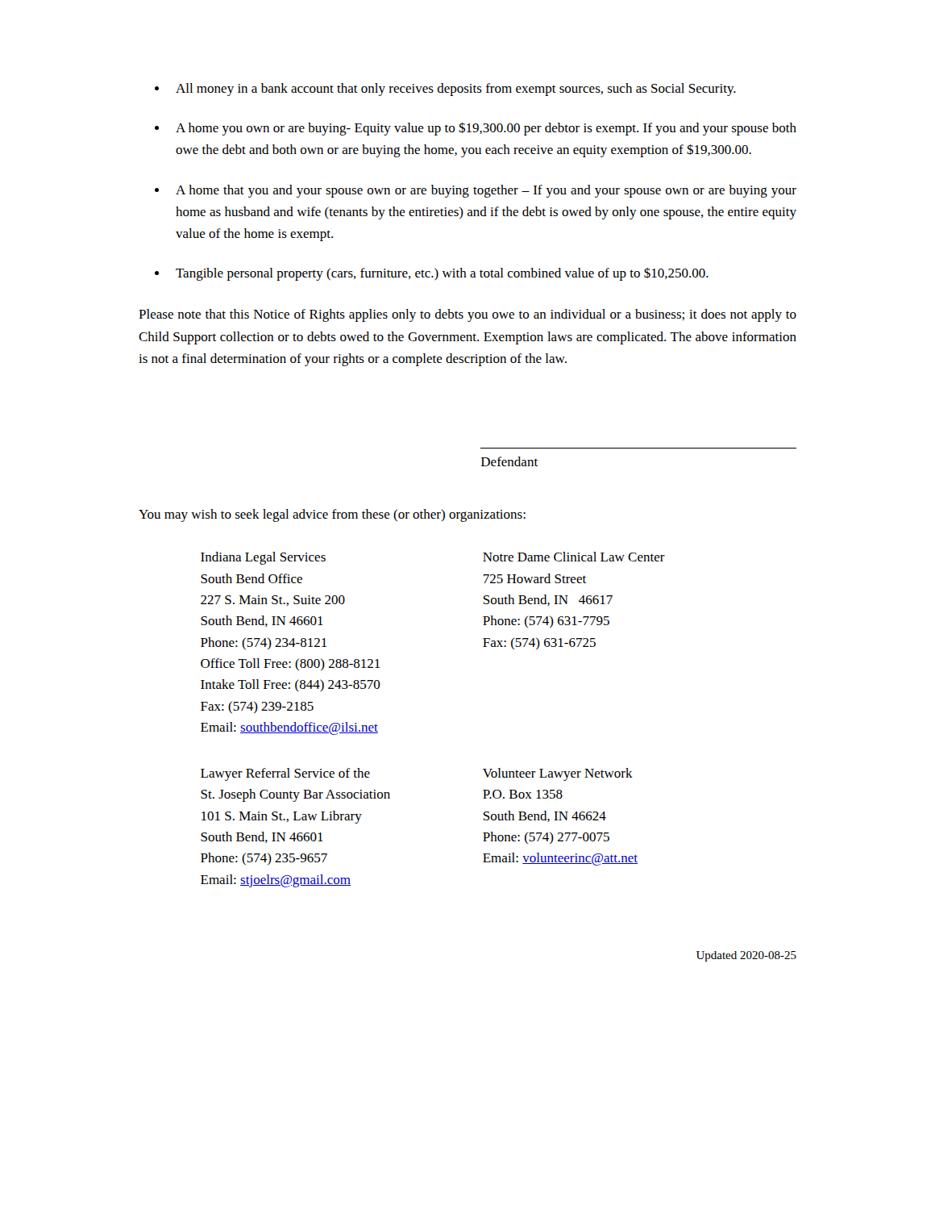All money in a bank account that only receives deposits from exempt sources, such as Social Security.
A home you own or are buying- Equity value up to $19,300.00 per debtor is exempt. If you and your spouse both owe the debt and both own or are buying the home, you each receive an equity exemption of $19,300.00.
A home that you and your spouse own or are buying together – If you and your spouse own or are buying your home as husband and wife (tenants by the entireties) and if the debt is owed by only one spouse, the entire equity value of the home is exempt.
Tangible personal property (cars, furniture, etc.) with a total combined value of up to $10,250.00.
Please note that this Notice of Rights applies only to debts you owe to an individual or a business; it does not apply to Child Support collection or to debts owed to the Government. Exemption laws are complicated. The above information is not a final determination of your rights or a complete description of the law.
Defendant
You may wish to seek legal advice from these (or other) organizations:
| Indiana Legal Services South Bend Office 227 S. Main St., Suite 200 South Bend, IN 46601 Phone: (574) 234-8121 Office Toll Free: (800) 288-8121 Intake Toll Free: (844) 243-8570 Fax: (574) 239-2185 Email: southbendoffice@ilsi.net | Notre Dame Clinical Law Center 725 Howard Street South Bend, IN 46617 Phone: (574) 631-7795 Fax: (574) 631-6725 |
| Lawyer Referral Service of the St. Joseph County Bar Association 101 S. Main St., Law Library South Bend, IN 46601 Phone: (574) 235-9657 Email: stjoelrs@gmail.com | Volunteer Lawyer Network P.O. Box 1358 South Bend, IN 46624 Phone: (574) 277-0075 Email: volunteerinc@att.net |
Updated 2020-08-25